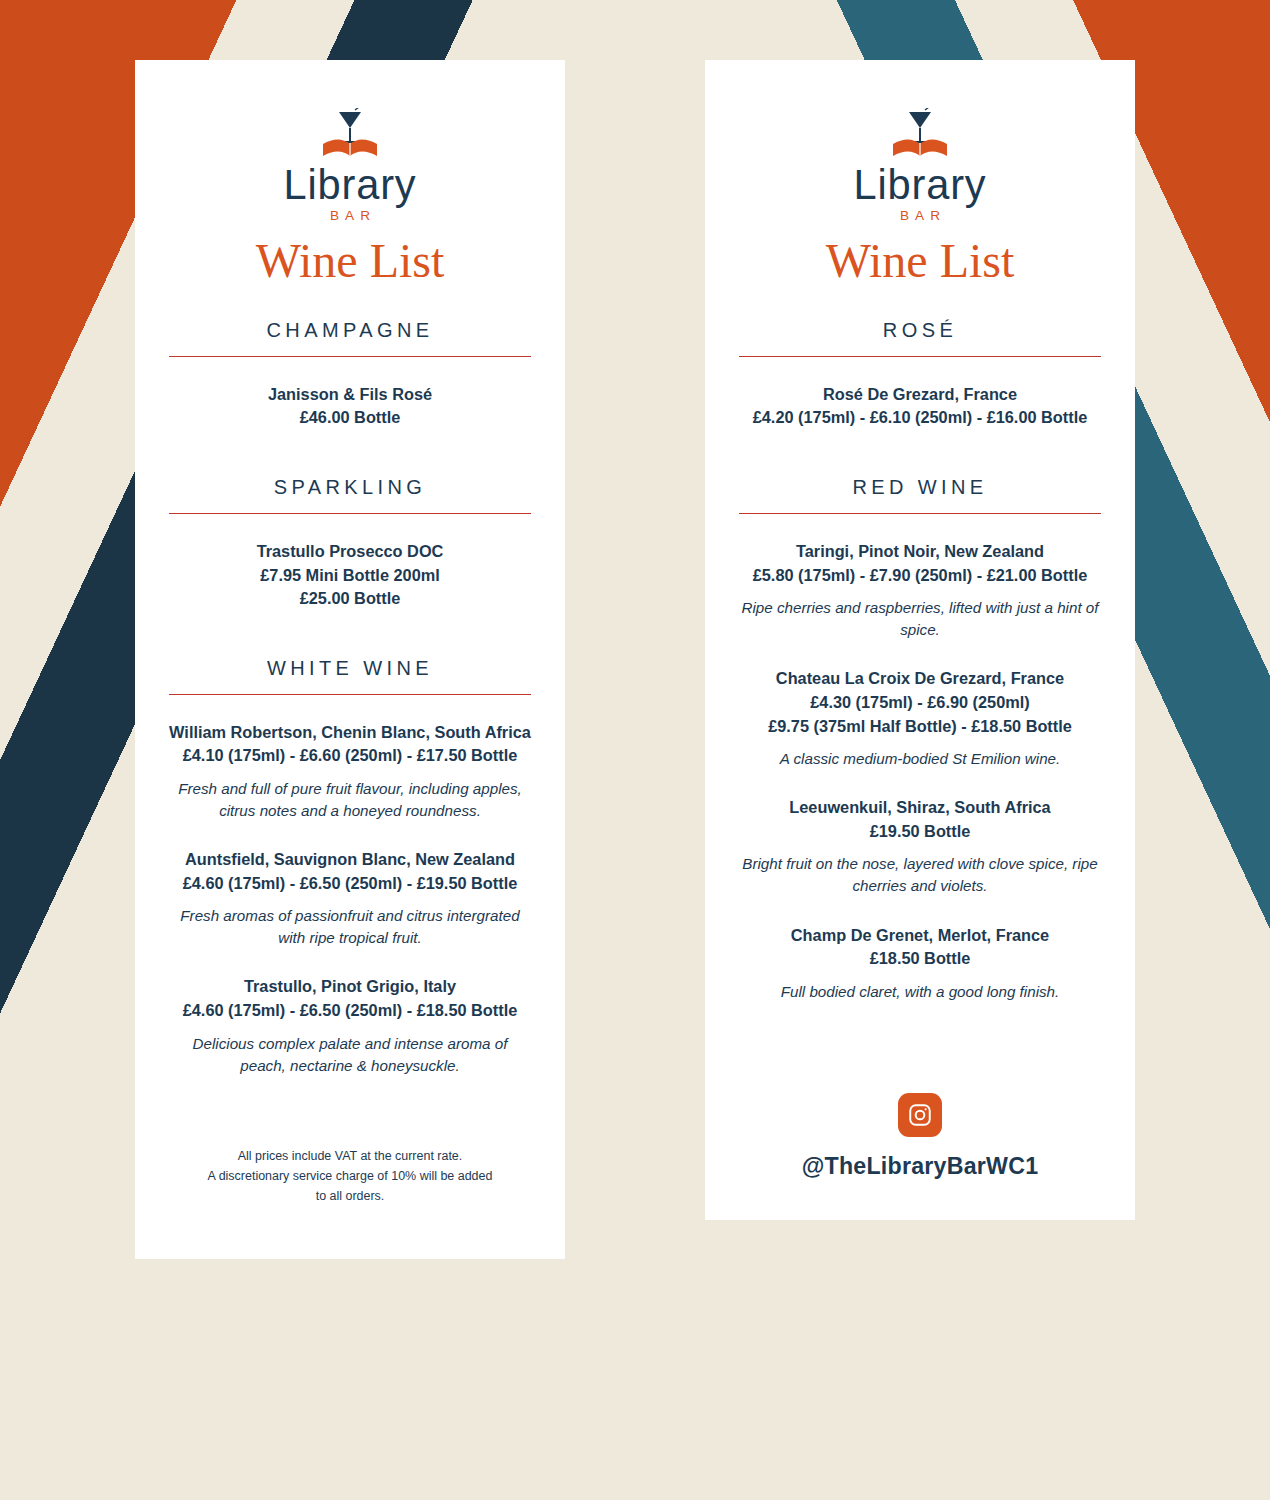Library
BAR
Wine List
Champagne
Janisson & Fils Rosé
£46.00 Bottle
Sparkling
Trastullo Prosecco DOC
£7.95 Mini Bottle 200ml
£25.00 Bottle
White Wine
William Robertson, Chenin Blanc, South Africa
£4.10 (175ml) - £6.60 (250ml) - £17.50 Bottle
Fresh and full of pure fruit flavour, including apples, citrus notes and a honeyed roundness.
Auntsfield, Sauvignon Blanc, New Zealand
£4.60 (175ml) - £6.50 (250ml) - £19.50 Bottle
Fresh aromas of passionfruit and citrus intergrated with ripe tropical fruit.
Trastullo, Pinot Grigio, Italy
£4.60 (175ml) - £6.50 (250ml) - £18.50 Bottle
Delicious complex palate and intense aroma of peach, nectarine & honeysuckle.
All prices include VAT at the current rate.
A discretionary service charge of 10% will be added
to all orders.
Library
BAR
Wine List
Rosé
Rosé De Grezard, France
£4.20 (175ml) - £6.10 (250ml) - £16.00 Bottle
Red Wine
Taringi, Pinot Noir, New Zealand
£5.80 (175ml) - £7.90 (250ml) - £21.00 Bottle
Ripe cherries and raspberries, lifted with just a hint of spice.
Chateau La Croix De Grezard, France
£4.30 (175ml) - £6.90 (250ml)
£9.75 (375ml Half Bottle) - £18.50 Bottle
A classic medium-bodied St Emilion wine.
Leeuwenkuil, Shiraz, South Africa
£19.50 Bottle
Bright fruit on the nose, layered with clove spice, ripe cherries and violets.
Champ De Grenet, Merlot, France
£18.50 Bottle
Full bodied claret, with a good long finish.
@TheLibraryBarWC1